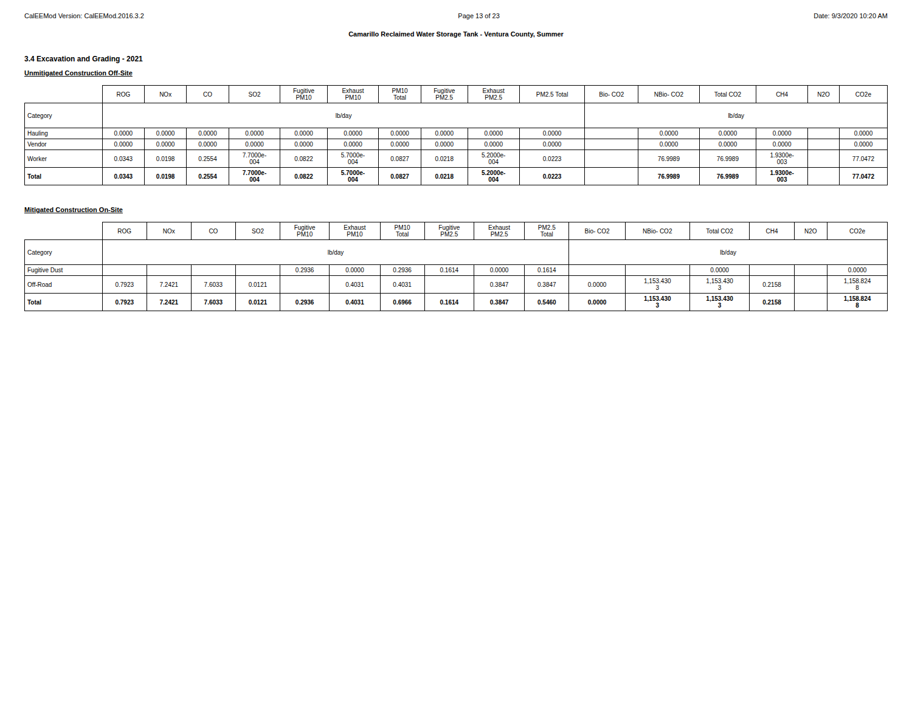CalEEMod Version: CalEEMod.2016.3.2
Page 13 of 23
Date: 9/3/2020 10:20 AM
Camarillo Reclaimed Water Storage Tank - Ventura County, Summer
3.4 Excavation and Grading - 2021
Unmitigated Construction Off-Site
| | ROG | NOx | CO | SO2 | Fugitive PM10 | Exhaust PM10 | PM10 Total | Fugitive PM2.5 | Exhaust PM2.5 | PM2.5 Total | Bio- CO2 | NBio- CO2 | Total CO2 | CH4 | N2O | CO2e |
| --- | --- | --- | --- | --- | --- | --- | --- | --- | --- | --- | --- | --- | --- | --- | --- | --- |
| Category | lb/day | lb/day |
| Hauling | 0.0000 | 0.0000 | 0.0000 | 0.0000 | 0.0000 | 0.0000 | 0.0000 | 0.0000 | 0.0000 | 0.0000 | | 0.0000 | 0.0000 | 0.0000 | | 0.0000 |
| Vendor | 0.0000 | 0.0000 | 0.0000 | 0.0000 | 0.0000 | 0.0000 | 0.0000 | 0.0000 | 0.0000 | 0.0000 | | 0.0000 | 0.0000 | 0.0000 | | 0.0000 |
| Worker | 0.0343 | 0.0198 | 0.2554 | 7.7000e- 004 | 0.0822 | 5.7000e- 004 | 0.0827 | 0.0218 | 5.2000e- 004 | 0.0223 | | 76.9989 | 76.9989 | 1.9300e- 003 | | 77.0472 |
| Total | 0.0343 | 0.0198 | 0.2554 | 7.7000e- 004 | 0.0822 | 5.7000e- 004 | 0.0827 | 0.0218 | 5.2000e- 004 | 0.0223 | | 76.9989 | 76.9989 | 1.9300e- 003 | | 77.0472 |
Mitigated Construction On-Site
| | ROG | NOx | CO | SO2 | Fugitive PM10 | Exhaust PM10 | PM10 Total | Fugitive PM2.5 | Exhaust PM2.5 | PM2.5 Total | Bio- CO2 | NBio- CO2 | Total CO2 | CH4 | N2O | CO2e |
| --- | --- | --- | --- | --- | --- | --- | --- | --- | --- | --- | --- | --- | --- | --- | --- | --- |
| Category | lb/day | lb/day |
| Fugitive Dust | | | | | 0.2936 | 0.0000 | 0.2936 | 0.1614 | 0.0000 | 0.1614 | | | 0.0000 | | | 0.0000 |
| Off-Road | 0.7923 | 7.2421 | 7.6033 | 0.0121 | | 0.4031 | 0.4031 | | 0.3847 | 0.3847 | 0.0000 | 1,153.430 3 | 1,153.430 3 | 0.2158 | | 1,158.824 8 |
| Total | 0.7923 | 7.2421 | 7.6033 | 0.0121 | 0.2936 | 0.4031 | 0.6966 | 0.1614 | 0.3847 | 0.5460 | 0.0000 | 1,153.430 3 | 1,153.430 3 | 0.2158 | | 1,158.824 8 |